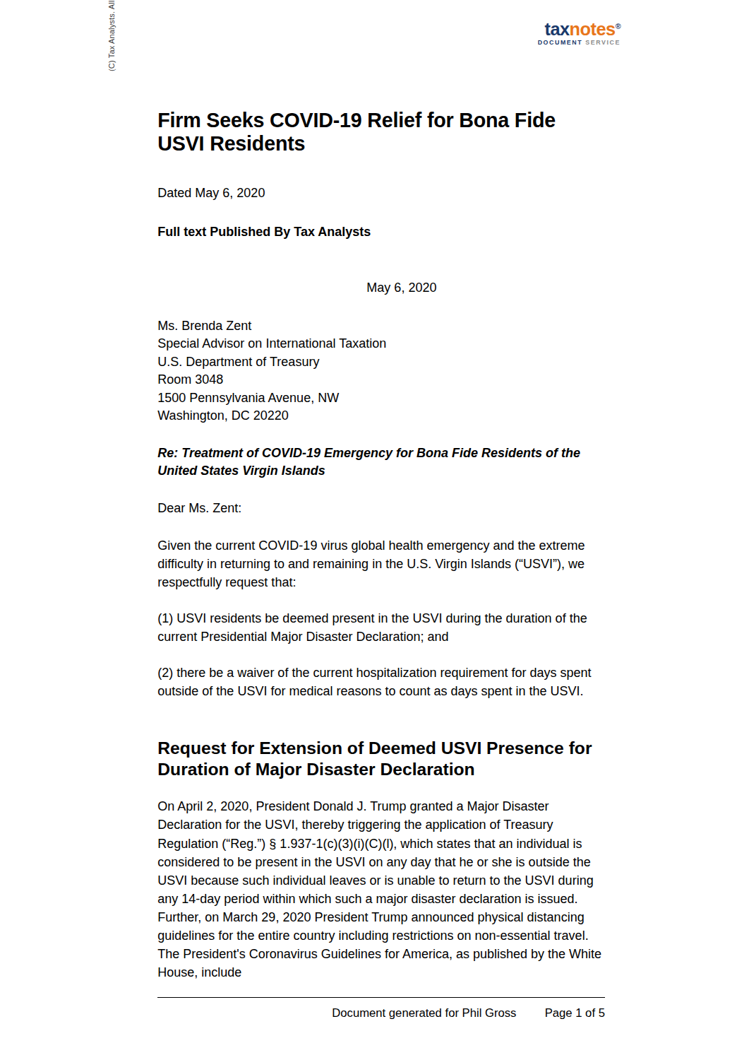tax notes®
DOCUMENT SERVICE
(C) Tax Analysts. All rights reserved. Tax Analysts does not claim copyright in any public domain or third party content.
Firm Seeks COVID-19 Relief for Bona Fide USVI Residents
Dated May 6, 2020
Full text Published By Tax Analysts
May 6, 2020
Ms. Brenda Zent
Special Advisor on International Taxation
U.S. Department of Treasury
Room 3048
1500 Pennsylvania Avenue, NW
Washington, DC 20220
Re: Treatment of COVID-19 Emergency for Bona Fide Residents of the United States Virgin Islands
Dear Ms. Zent:
Given the current COVID-19 virus global health emergency and the extreme difficulty in returning to and remaining in the U.S. Virgin Islands (“USVI”), we respectfully request that:
(1) USVI residents be deemed present in the USVI during the duration of the current Presidential Major Disaster Declaration; and
(2) there be a waiver of the current hospitalization requirement for days spent outside of the USVI for medical reasons to count as days spent in the USVI.
Request for Extension of Deemed USVI Presence for Duration of Major Disaster Declaration
On April 2, 2020, President Donald J. Trump granted a Major Disaster Declaration for the USVI, thereby triggering the application of Treasury Regulation (“Reg.”) § 1.937-1(c)(3)(i)(C)(l), which states that an individual is considered to be present in the USVI on any day that he or she is outside the USVI because such individual leaves or is unable to return to the USVI during any 14-day period within which such a major disaster declaration is issued. Further, on March 29, 2020 President Trump announced physical distancing guidelines for the entire country including restrictions on non-essential travel. The President's Coronavirus Guidelines for America, as published by the White House, include
Document generated for Phil Gross Page 1 of 5